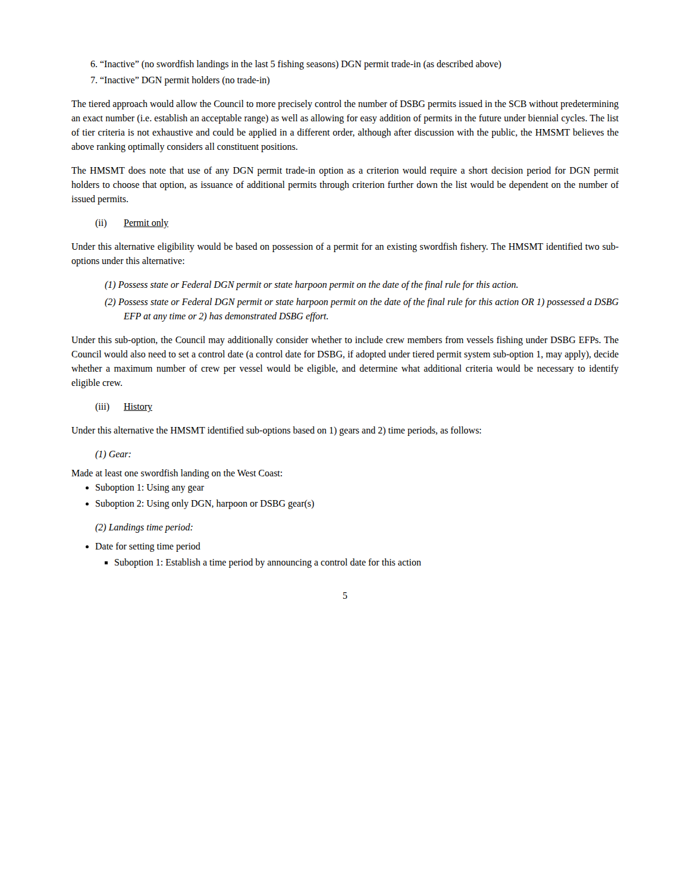6. “Inactive” (no swordfish landings in the last 5 fishing seasons) DGN permit trade-in (as described above)
7. “Inactive” DGN permit holders (no trade-in)
The tiered approach would allow the Council to more precisely control the number of DSBG permits issued in the SCB without predetermining an exact number (i.e. establish an acceptable range) as well as allowing for easy addition of permits in the future under biennial cycles. The list of tier criteria is not exhaustive and could be applied in a different order, although after discussion with the public, the HMSMT believes the above ranking optimally considers all constituent positions.
The HMSMT does note that use of any DGN permit trade-in option as a criterion would require a short decision period for DGN permit holders to choose that option, as issuance of additional permits through criterion further down the list would be dependent on the number of issued permits.
(ii) Permit only
Under this alternative eligibility would be based on possession of a permit for an existing swordfish fishery. The HMSMT identified two sub-options under this alternative:
(1) Possess state or Federal DGN permit or state harpoon permit on the date of the final rule for this action.
(2) Possess state or Federal DGN permit or state harpoon permit on the date of the final rule for this action OR 1) possessed a DSBG EFP at any time or 2) has demonstrated DSBG effort.
Under this sub-option, the Council may additionally consider whether to include crew members from vessels fishing under DSBG EFPs. The Council would also need to set a control date (a control date for DSBG, if adopted under tiered permit system sub-option 1, may apply), decide whether a maximum number of crew per vessel would be eligible, and determine what additional criteria would be necessary to identify eligible crew.
(iii) History
Under this alternative the HMSMT identified sub-options based on 1) gears and 2) time periods, as follows:
(1) Gear:
Made at least one swordfish landing on the West Coast:
Suboption 1: Using any gear
Suboption 2: Using only DGN, harpoon or DSBG gear(s)
(2) Landings time period:
Date for setting time period
Suboption 1: Establish a time period by announcing a control date for this action
5